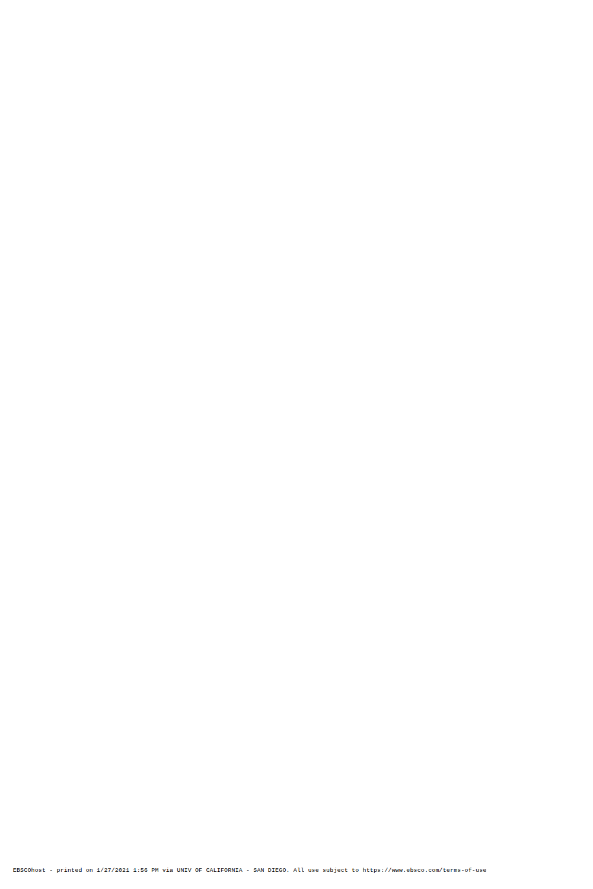EBSCOhost - printed on 1/27/2021 1:56 PM via UNIV OF CALIFORNIA - SAN DIEGO. All use subject to https://www.ebsco.com/terms-of-use